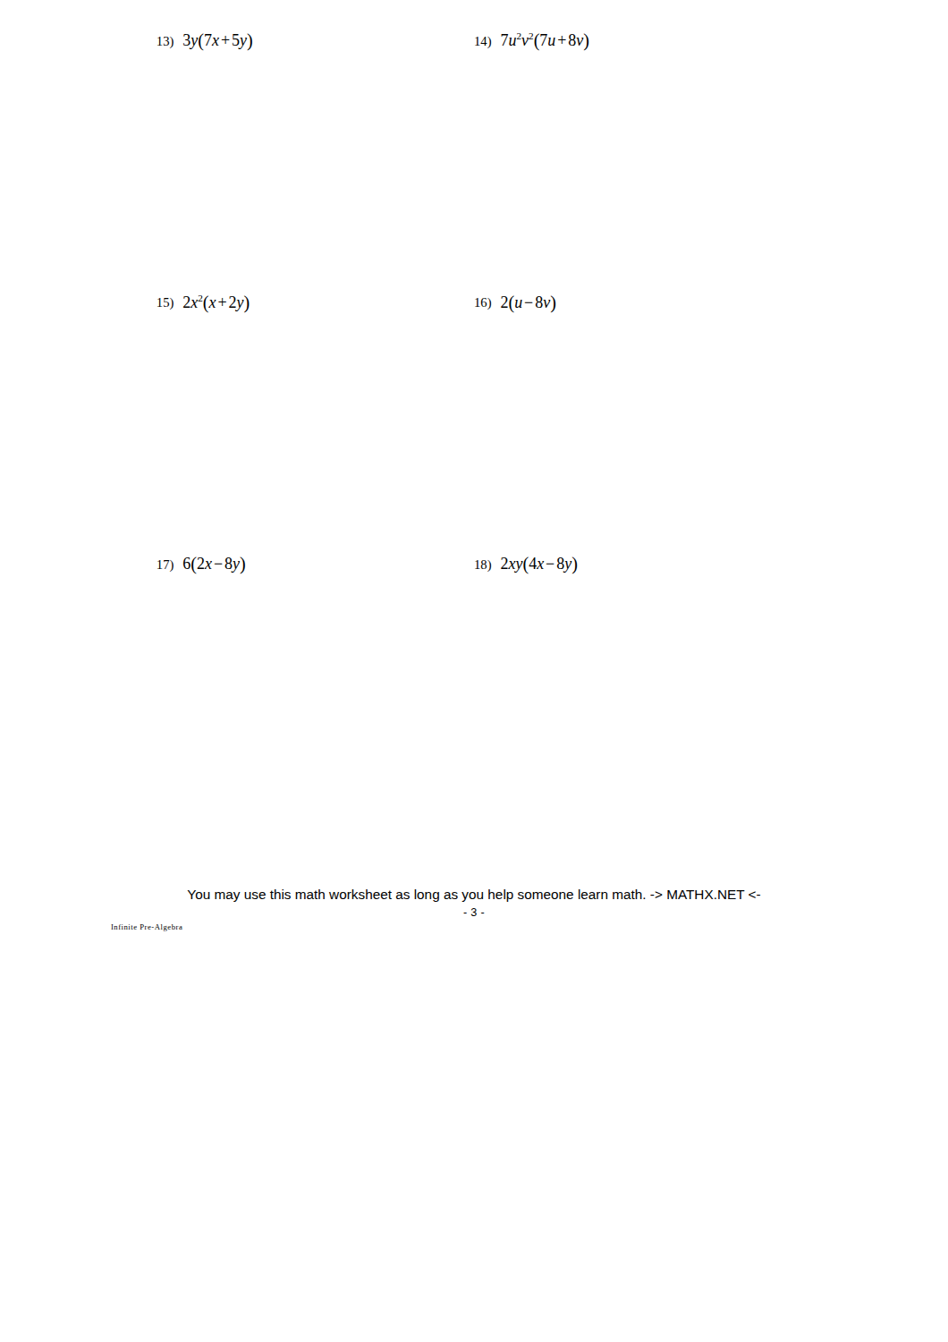| 13) 3 y ( 7 x + 5 y ) | 14) 7 u 2 v 2 ( 7 u + 8 v ) |
| 15) 2 x 2 ( x + 2 y ) | 16) 2 ( u − 8 v ) |
| 17) 6 ( 2 x − 8 y ) | 18) 2 xy ( 4 x − 8 y ) |
You may use this math worksheet as long as you help someone learn math. -> MATHX.NET <-
- 3 -
Infinite Pre-Algebra